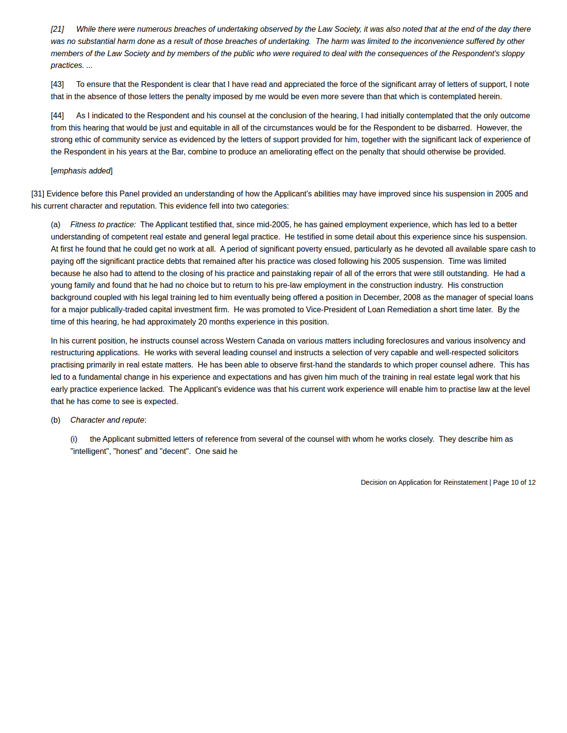[21] While there were numerous breaches of undertaking observed by the Law Society, it was also noted that at the end of the day there was no substantial harm done as a result of those breaches of undertaking. The harm was limited to the inconvenience suffered by other members of the Law Society and by members of the public who were required to deal with the consequences of the Respondent's sloppy practices. ...
[43] To ensure that the Respondent is clear that I have read and appreciated the force of the significant array of letters of support, I note that in the absence of those letters the penalty imposed by me would be even more severe than that which is contemplated herein.
[44] As I indicated to the Respondent and his counsel at the conclusion of the hearing, I had initially contemplated that the only outcome from this hearing that would be just and equitable in all of the circumstances would be for the Respondent to be disbarred. However, the strong ethic of community service as evidenced by the letters of support provided for him, together with the significant lack of experience of the Respondent in his years at the Bar, combine to produce an ameliorating effect on the penalty that should otherwise be provided.
[emphasis added]
[31] Evidence before this Panel provided an understanding of how the Applicant's abilities may have improved since his suspension in 2005 and his current character and reputation. This evidence fell into two categories:
(a) Fitness to practice: The Applicant testified that, since mid-2005, he has gained employment experience, which has led to a better understanding of competent real estate and general legal practice. He testified in some detail about this experience since his suspension. At first he found that he could get no work at all. A period of significant poverty ensued, particularly as he devoted all available spare cash to paying off the significant practice debts that remained after his practice was closed following his 2005 suspension. Time was limited because he also had to attend to the closing of his practice and painstaking repair of all of the errors that were still outstanding. He had a young family and found that he had no choice but to return to his pre-law employment in the construction industry. His construction background coupled with his legal training led to him eventually being offered a position in December, 2008 as the manager of special loans for a major publically-traded capital investment firm. He was promoted to Vice-President of Loan Remediation a short time later. By the time of this hearing, he had approximately 20 months experience in this position.
In his current position, he instructs counsel across Western Canada on various matters including foreclosures and various insolvency and restructuring applications. He works with several leading counsel and instructs a selection of very capable and well-respected solicitors practising primarily in real estate matters. He has been able to observe first-hand the standards to which proper counsel adhere. This has led to a fundamental change in his experience and expectations and has given him much of the training in real estate legal work that his early practice experience lacked. The Applicant's evidence was that his current work experience will enable him to practise law at the level that he has come to see is expected.
(b) Character and repute:
(i) the Applicant submitted letters of reference from several of the counsel with whom he works closely. They describe him as "intelligent", "honest" and "decent". One said he
Decision on Application for Reinstatement | Page 10 of 12